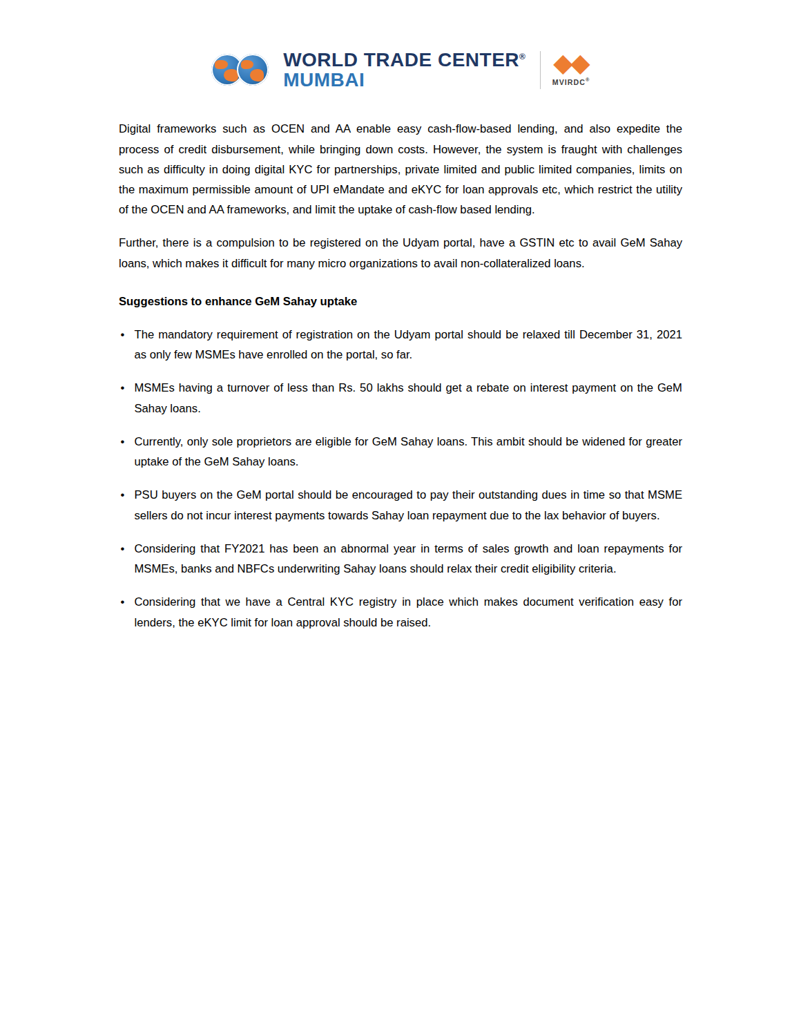WORLD TRADE CENTER®
MUMBAI
◆◆
MVIRDC®
Digital frameworks such as OCEN and AA enable easy cash-flow-based lending, and also expedite the process of credit disbursement, while bringing down costs. However, the system is fraught with challenges such as difficulty in doing digital KYC for partnerships, private limited and public limited companies, limits on the maximum permissible amount of UPI eMandate and eKYC for loan approvals etc, which restrict the utility of the OCEN and AA frameworks, and limit the uptake of cash-flow based lending.
Further, there is a compulsion to be registered on the Udyam portal, have a GSTIN etc to avail GeM Sahay loans, which makes it difficult for many micro organizations to avail non-collateralized loans.
Suggestions to enhance GeM Sahay uptake
The mandatory requirement of registration on the Udyam portal should be relaxed till December 31, 2021 as only few MSMEs have enrolled on the portal, so far.
MSMEs having a turnover of less than Rs. 50 lakhs should get a rebate on interest payment on the GeM Sahay loans.
Currently, only sole proprietors are eligible for GeM Sahay loans. This ambit should be widened for greater uptake of the GeM Sahay loans.
PSU buyers on the GeM portal should be encouraged to pay their outstanding dues in time so that MSME sellers do not incur interest payments towards Sahay loan repayment due to the lax behavior of buyers.
Considering that FY2021 has been an abnormal year in terms of sales growth and loan repayments for MSMEs, banks and NBFCs underwriting Sahay loans should relax their credit eligibility criteria.
Considering that we have a Central KYC registry in place which makes document verification easy for lenders, the eKYC limit for loan approval should be raised.